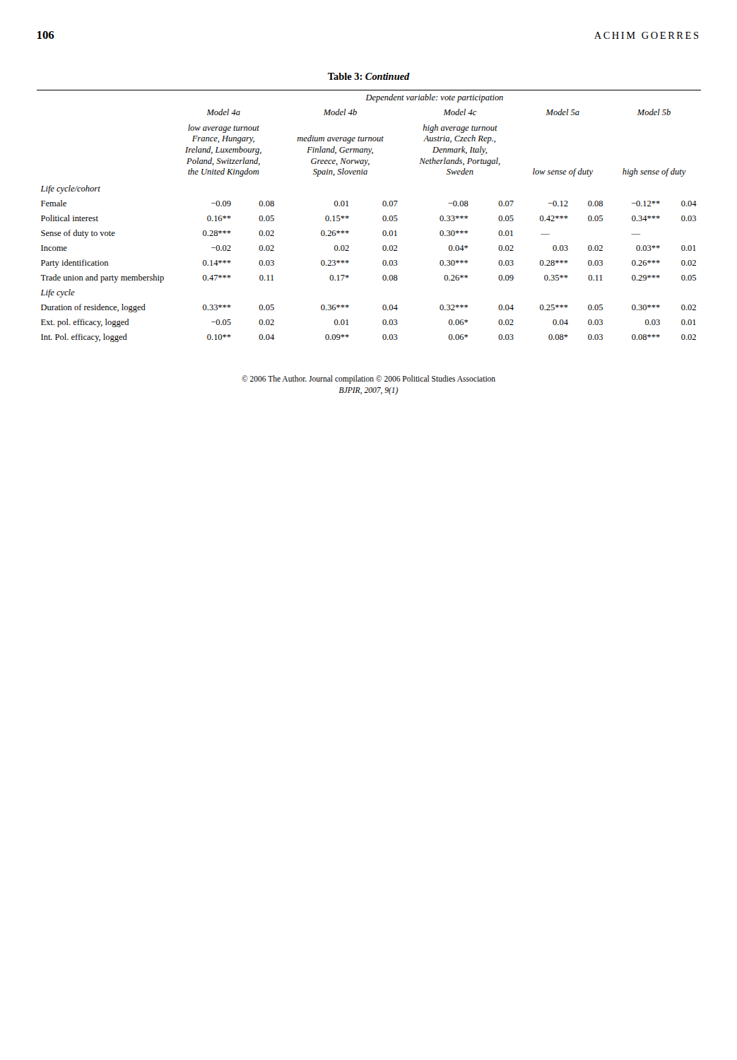106 Achim Goerres
Table 3: Continued
| | Dependent variable: vote participation |
| --- | --- |
| | Model 4a | Model 4b | Model 4c | Model 5a | Model 5b |
| | low average turnout France, Hungary, Ireland, Luxembourg, Poland, Switzerland, the United Kingdom | medium average turnout Finland, Germany, Greece, Norway, Spain, Slovenia | high average turnout Austria, Czech Rep., Denmark, Italy, Netherlands, Portugal, Sweden | low sense of duty | high sense of duty |
| Life cycle/cohort |
| Female | −0.09 | 0.08 | 0.01 | 0.07 | −0.08 | 0.07 | −0.12 | 0.08 | −0.12** | 0.04 |
| Political interest | 0.16** | 0.05 | 0.15** | 0.05 | 0.33*** | 0.05 | 0.42*** | 0.05 | 0.34*** | 0.03 |
| Sense of duty to vote | 0.28*** | 0.02 | 0.26*** | 0.01 | 0.30*** | 0.01 | — | | — | |
| Income | −0.02 | 0.02 | 0.02 | 0.02 | 0.04* | 0.02 | 0.03 | 0.02 | 0.03** | 0.01 |
| Party identification | 0.14*** | 0.03 | 0.23*** | 0.03 | 0.30*** | 0.03 | 0.28*** | 0.03 | 0.26*** | 0.02 |
| Trade union and party membership | 0.47*** | 0.11 | 0.17* | 0.08 | 0.26** | 0.09 | 0.35** | 0.11 | 0.29*** | 0.05 |
| Life cycle |
| Duration of residence, logged | 0.33*** | 0.05 | 0.36*** | 0.04 | 0.32*** | 0.04 | 0.25*** | 0.05 | 0.30*** | 0.02 |
| Ext. pol. efficacy, logged | −0.05 | 0.02 | 0.01 | 0.03 | 0.06* | 0.02 | 0.04 | 0.03 | 0.03 | 0.01 |
| Int. Pol. efficacy, logged | 0.10** | 0.04 | 0.09** | 0.03 | 0.06* | 0.03 | 0.08* | 0.03 | 0.08*** | 0.02 |
© 2006 The Author. Journal compilation © 2006 Political Studies Association
BJPIR, 2007, 9(1)